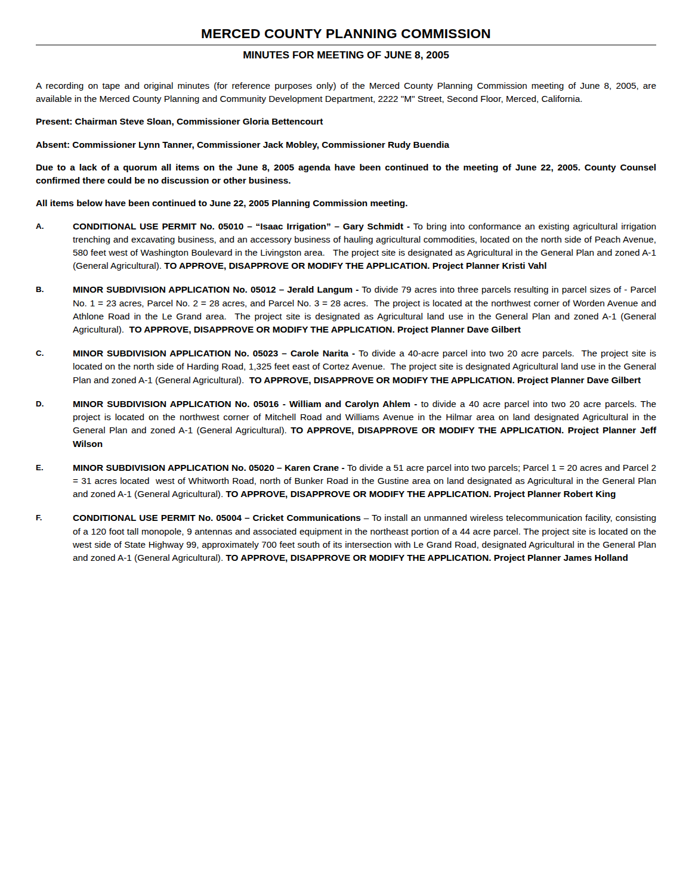MERCED COUNTY PLANNING COMMISSION
MINUTES FOR MEETING OF JUNE 8, 2005
A recording on tape and original minutes (for reference purposes only) of the Merced County Planning Commission meeting of June 8, 2005, are available in the Merced County Planning and Community Development Department, 2222 "M" Street, Second Floor, Merced, California.
Present: Chairman Steve Sloan, Commissioner Gloria Bettencourt
Absent: Commissioner Lynn Tanner, Commissioner Jack Mobley, Commissioner Rudy Buendia
Due to a lack of a quorum all items on the June 8, 2005 agenda have been continued to the meeting of June 22, 2005. County Counsel confirmed there could be no discussion or other business.
All items below have been continued to June 22, 2005 Planning Commission meeting.
A.
CONDITIONAL USE PERMIT No. 05010 – “Isaac Irrigation” – Gary Schmidt - To bring into conformance an existing agricultural irrigation trenching and excavating business, and an accessory business of hauling agricultural commodities, located on the north side of Peach Avenue, 580 feet west of Washington Boulevard in the Livingston area. The project site is designated as Agricultural in the General Plan and zoned A-1 (General Agricultural). TO APPROVE, DISAPPROVE OR MODIFY THE APPLICATION. Project Planner Kristi Vahl
B.
MINOR SUBDIVISION APPLICATION No. 05012 – Jerald Langum - To divide 79 acres into three parcels resulting in parcel sizes of - Parcel No. 1 = 23 acres, Parcel No. 2 = 28 acres, and Parcel No. 3 = 28 acres. The project is located at the northwest corner of Worden Avenue and Athlone Road in the Le Grand area. The project site is designated as Agricultural land use in the General Plan and zoned A-1 (General Agricultural). TO APPROVE, DISAPPROVE OR MODIFY THE APPLICATION. Project Planner Dave Gilbert
C.
MINOR SUBDIVISION APPLICATION No. 05023 – Carole Narita - To divide a 40-acre parcel into two 20 acre parcels. The project site is located on the north side of Harding Road, 1,325 feet east of Cortez Avenue. The project site is designated Agricultural land use in the General Plan and zoned A-1 (General Agricultural). TO APPROVE, DISAPPROVE OR MODIFY THE APPLICATION. Project Planner Dave Gilbert
D.
MINOR SUBDIVISION APPLICATION No. 05016 - William and Carolyn Ahlem - to divide a 40 acre parcel into two 20 acre parcels. The project is located on the northwest corner of Mitchell Road and Williams Avenue in the Hilmar area on land designated Agricultural in the General Plan and zoned A-1 (General Agricultural). TO APPROVE, DISAPPROVE OR MODIFY THE APPLICATION. Project Planner Jeff Wilson
E.
MINOR SUBDIVISION APPLICATION No. 05020 – Karen Crane - To divide a 51 acre parcel into two parcels; Parcel 1 = 20 acres and Parcel 2 = 31 acres located west of Whitworth Road, north of Bunker Road in the Gustine area on land designated as Agricultural in the General Plan and zoned A-1 (General Agricultural). TO APPROVE, DISAPPROVE OR MODIFY THE APPLICATION. Project Planner Robert King
F.
CONDITIONAL USE PERMIT No. 05004 – Cricket Communications – To install an unmanned wireless telecommunication facility, consisting of a 120 foot tall monopole, 9 antennas and associated equipment in the northeast portion of a 44 acre parcel. The project site is located on the west side of State Highway 99, approximately 700 feet south of its intersection with Le Grand Road, designated Agricultural in the General Plan and zoned A-1 (General Agricultural). TO APPROVE, DISAPPROVE OR MODIFY THE APPLICATION. Project Planner James Holland